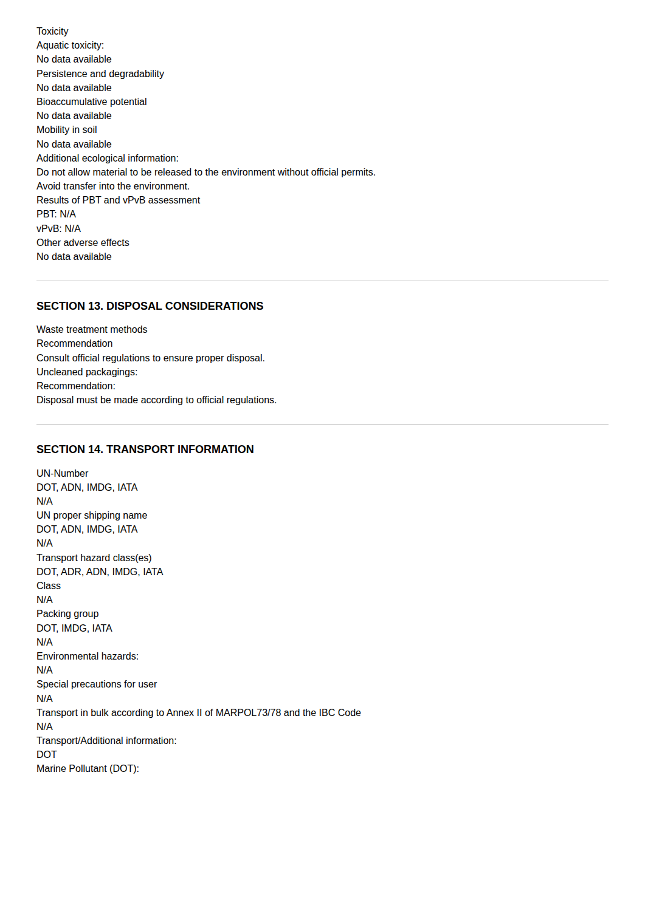Toxicity
Aquatic toxicity:
No data available
Persistence and degradability
No data available
Bioaccumulative potential
No data available
Mobility in soil
No data available
Additional ecological information:
Do not allow material to be released to the environment without official permits.
Avoid transfer into the environment.
Results of PBT and vPvB assessment
PBT: N/A
vPvB: N/A
Other adverse effects
No data available
SECTION 13. DISPOSAL CONSIDERATIONS
Waste treatment methods
Recommendation
Consult official regulations to ensure proper disposal.
Uncleaned packagings:
Recommendation:
Disposal must be made according to official regulations.
SECTION 14. TRANSPORT INFORMATION
UN-Number
DOT, ADN, IMDG, IATA
N/A
UN proper shipping name
DOT, ADN, IMDG, IATA
N/A
Transport hazard class(es)
DOT, ADR, ADN, IMDG, IATA
Class
N/A
Packing group
DOT, IMDG, IATA
N/A
Environmental hazards:
N/A
Special precautions for user
N/A
Transport in bulk according to Annex II of MARPOL73/78 and the IBC Code
N/A
Transport/Additional information:
DOT
Marine Pollutant (DOT):